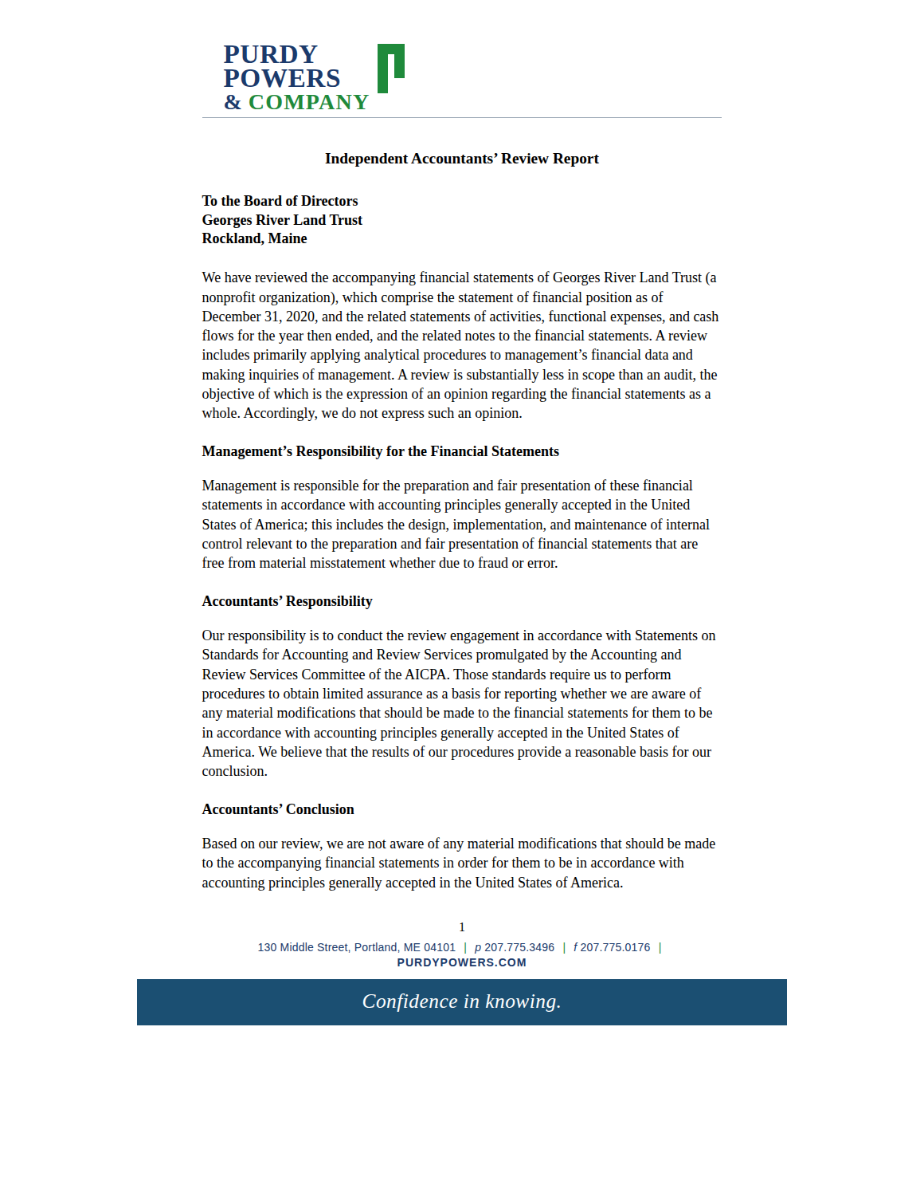PURDY POWERS & COMPANY
Independent Accountants’ Review Report
To the Board of Directors
Georges River Land Trust
Rockland, Maine
We have reviewed the accompanying financial statements of Georges River Land Trust (a nonprofit organization), which comprise the statement of financial position as of December 31, 2020, and the related statements of activities, functional expenses, and cash flows for the year then ended, and the related notes to the financial statements. A review includes primarily applying analytical procedures to management’s financial data and making inquiries of management. A review is substantially less in scope than an audit, the objective of which is the expression of an opinion regarding the financial statements as a whole. Accordingly, we do not express such an opinion.
Management’s Responsibility for the Financial Statements
Management is responsible for the preparation and fair presentation of these financial statements in accordance with accounting principles generally accepted in the United States of America; this includes the design, implementation, and maintenance of internal control relevant to the preparation and fair presentation of financial statements that are free from material misstatement whether due to fraud or error.
Accountants’ Responsibility
Our responsibility is to conduct the review engagement in accordance with Statements on Standards for Accounting and Review Services promulgated by the Accounting and Review Services Committee of the AICPA. Those standards require us to perform procedures to obtain limited assurance as a basis for reporting whether we are aware of any material modifications that should be made to the financial statements for them to be in accordance with accounting principles generally accepted in the United States of America. We believe that the results of our procedures provide a reasonable basis for our conclusion.
Accountants’ Conclusion
Based on our review, we are not aware of any material modifications that should be made to the accompanying financial statements in order for them to be in accordance with accounting principles generally accepted in the United States of America.
1
130 Middle Street, Portland, ME 04101 | p 207.775.3496 | f 207.775.0176 | PURDYPOWERS.COM
Confidence in knowing.